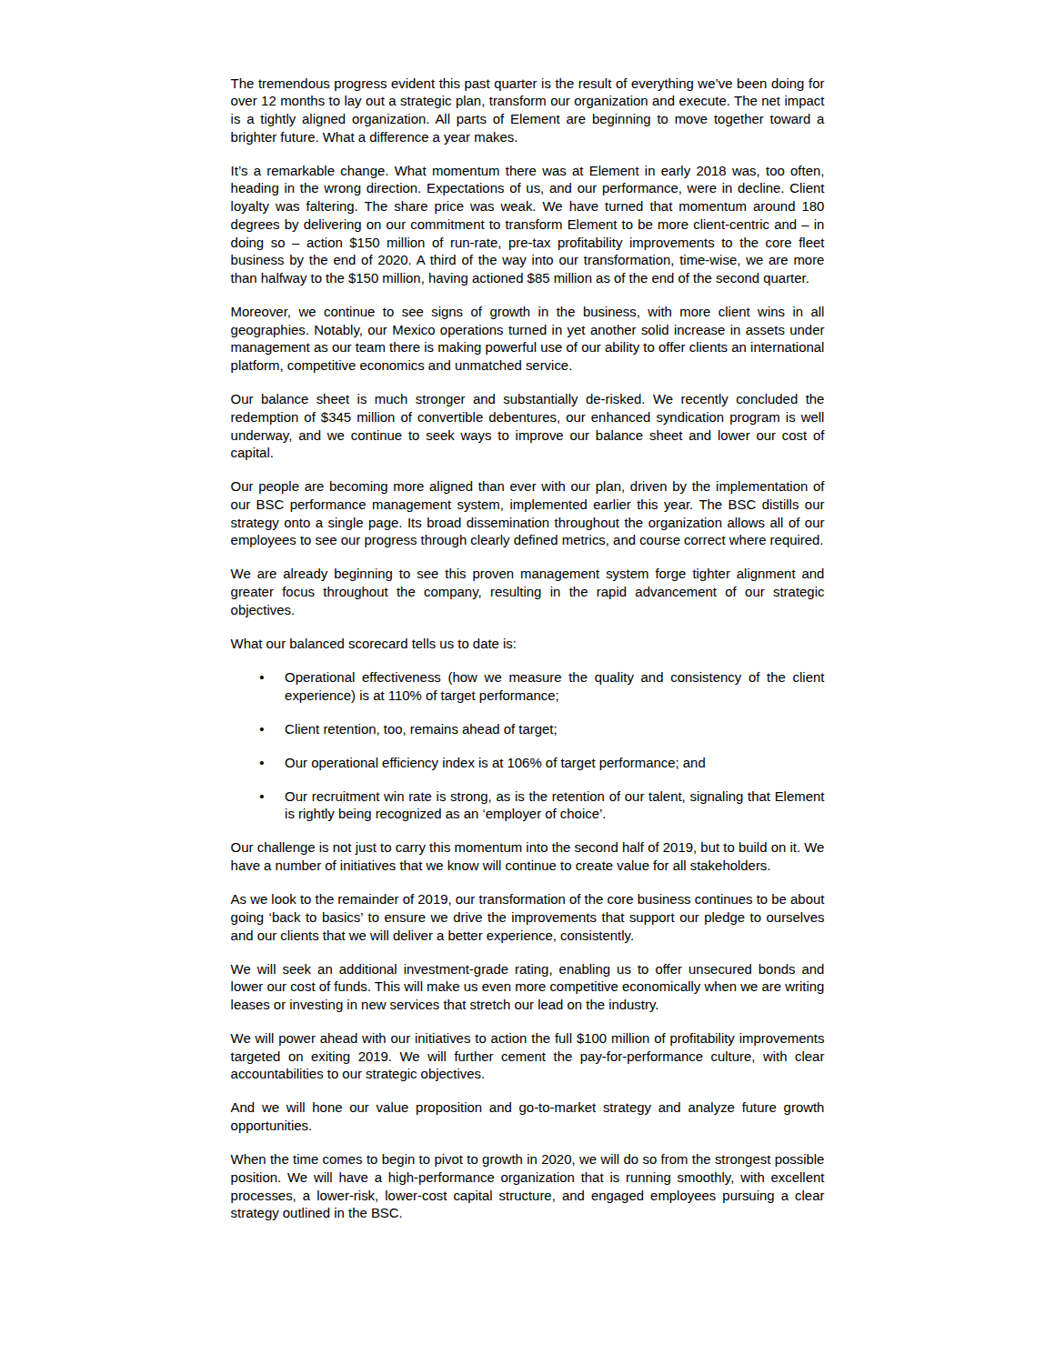The tremendous progress evident this past quarter is the result of everything we’ve been doing for over 12 months to lay out a strategic plan, transform our organization and execute. The net impact is a tightly aligned organization. All parts of Element are beginning to move together toward a brighter future. What a difference a year makes.
It’s a remarkable change. What momentum there was at Element in early 2018 was, too often, heading in the wrong direction. Expectations of us, and our performance, were in decline. Client loyalty was faltering. The share price was weak. We have turned that momentum around 180 degrees by delivering on our commitment to transform Element to be more client-centric and – in doing so – action $150 million of run-rate, pre-tax profitability improvements to the core fleet business by the end of 2020. A third of the way into our transformation, time-wise, we are more than halfway to the $150 million, having actioned $85 million as of the end of the second quarter.
Moreover, we continue to see signs of growth in the business, with more client wins in all geographies. Notably, our Mexico operations turned in yet another solid increase in assets under management as our team there is making powerful use of our ability to offer clients an international platform, competitive economics and unmatched service.
Our balance sheet is much stronger and substantially de-risked. We recently concluded the redemption of $345 million of convertible debentures, our enhanced syndication program is well underway, and we continue to seek ways to improve our balance sheet and lower our cost of capital.
Our people are becoming more aligned than ever with our plan, driven by the implementation of our BSC performance management system, implemented earlier this year. The BSC distills our strategy onto a single page. Its broad dissemination throughout the organization allows all of our employees to see our progress through clearly defined metrics, and course correct where required.
We are already beginning to see this proven management system forge tighter alignment and greater focus throughout the company, resulting in the rapid advancement of our strategic objectives.
What our balanced scorecard tells us to date is:
Operational effectiveness (how we measure the quality and consistency of the client experience) is at 110% of target performance;
Client retention, too, remains ahead of target;
Our operational efficiency index is at 106% of target performance; and
Our recruitment win rate is strong, as is the retention of our talent, signaling that Element is rightly being recognized as an ‘employer of choice’.
Our challenge is not just to carry this momentum into the second half of 2019, but to build on it. We have a number of initiatives that we know will continue to create value for all stakeholders.
As we look to the remainder of 2019, our transformation of the core business continues to be about going ‘back to basics’ to ensure we drive the improvements that support our pledge to ourselves and our clients that we will deliver a better experience, consistently.
We will seek an additional investment-grade rating, enabling us to offer unsecured bonds and lower our cost of funds. This will make us even more competitive economically when we are writing leases or investing in new services that stretch our lead on the industry.
We will power ahead with our initiatives to action the full $100 million of profitability improvements targeted on exiting 2019. We will further cement the pay-for-performance culture, with clear accountabilities to our strategic objectives.
And we will hone our value proposition and go-to-market strategy and analyze future growth opportunities.
When the time comes to begin to pivot to growth in 2020, we will do so from the strongest possible position. We will have a high-performance organization that is running smoothly, with excellent processes, a lower-risk, lower-cost capital structure, and engaged employees pursuing a clear strategy outlined in the BSC.